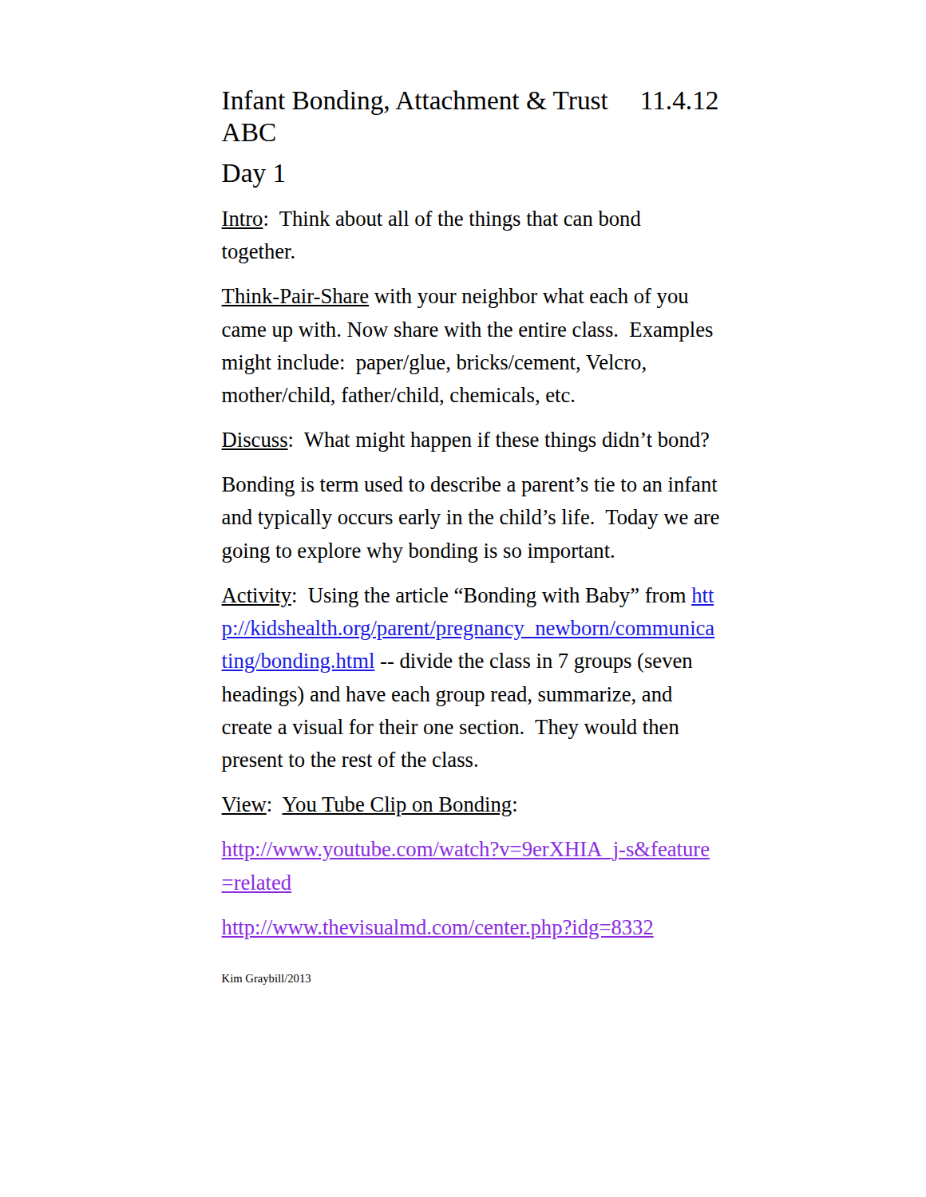Infant Bonding, Attachment & Trust11.4.12 ABC
Day 1
Intro: Think about all of the things that can bond together.
Think-Pair-Share with your neighbor what each of you came up with. Now share with the entire class. Examples might include: paper/glue, bricks/cement, Velcro, mother/child, father/child, chemicals, etc.
Discuss: What might happen if these things didn’t bond?
Bonding is term used to describe a parent’s tie to an infant and typically occurs early in the child’s life. Today we are going to explore why bonding is so important.
Activity: Using the article “Bonding with Baby” from http://kidshealth.org/parent/pregnancy_newborn/communicating/bonding.html -- divide the class in 7 groups (seven headings) and have each group read, summarize, and create a visual for their one section. They would then present to the rest of the class.
View: You Tube Clip on Bonding:
http://www.youtube.com/watch?v=9erXHIA_j-s&feature=related
http://www.thevisualmd.com/center.php?idg=8332
Kim Graybill/2013